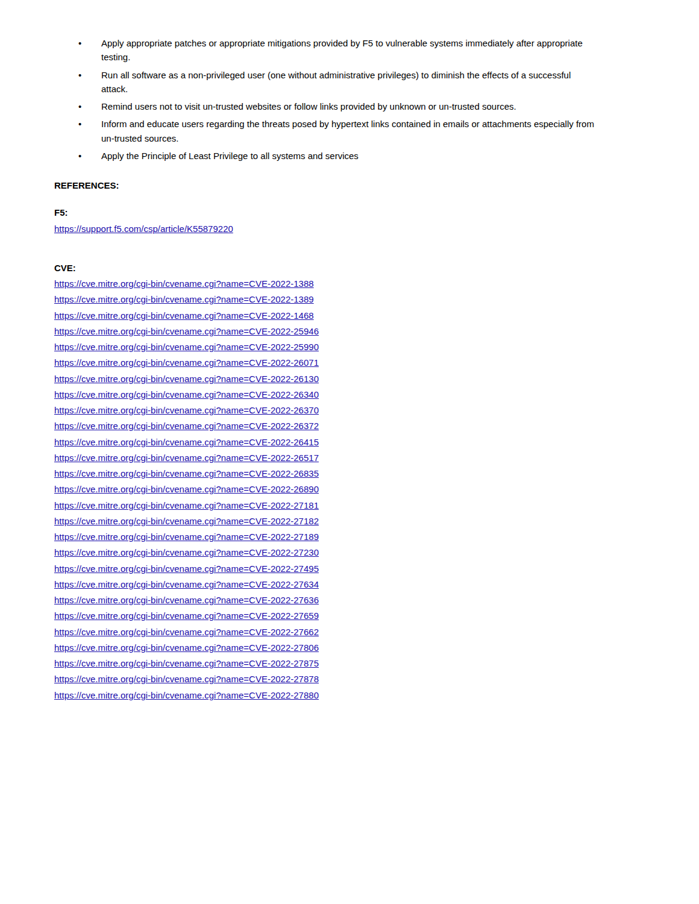Apply appropriate patches or appropriate mitigations provided by F5 to vulnerable systems immediately after appropriate testing.
Run all software as a non-privileged user (one without administrative privileges) to diminish the effects of a successful attack.
Remind users not to visit un-trusted websites or follow links provided by unknown or un-trusted sources.
Inform and educate users regarding the threats posed by hypertext links contained in emails or attachments especially from un-trusted sources.
Apply the Principle of Least Privilege to all systems and services
REFERENCES:
F5:
https://support.f5.com/csp/article/K55879220
CVE:
https://cve.mitre.org/cgi-bin/cvename.cgi?name=CVE-2022-1388 https://cve.mitre.org/cgi-bin/cvename.cgi?name=CVE-2022-1389 https://cve.mitre.org/cgi-bin/cvename.cgi?name=CVE-2022-1468 https://cve.mitre.org/cgi-bin/cvename.cgi?name=CVE-2022-25946 https://cve.mitre.org/cgi-bin/cvename.cgi?name=CVE-2022-25990 https://cve.mitre.org/cgi-bin/cvename.cgi?name=CVE-2022-26071 https://cve.mitre.org/cgi-bin/cvename.cgi?name=CVE-2022-26130 https://cve.mitre.org/cgi-bin/cvename.cgi?name=CVE-2022-26340 https://cve.mitre.org/cgi-bin/cvename.cgi?name=CVE-2022-26370 https://cve.mitre.org/cgi-bin/cvename.cgi?name=CVE-2022-26372 https://cve.mitre.org/cgi-bin/cvename.cgi?name=CVE-2022-26415 https://cve.mitre.org/cgi-bin/cvename.cgi?name=CVE-2022-26517 https://cve.mitre.org/cgi-bin/cvename.cgi?name=CVE-2022-26835 https://cve.mitre.org/cgi-bin/cvename.cgi?name=CVE-2022-26890 https://cve.mitre.org/cgi-bin/cvename.cgi?name=CVE-2022-27181 https://cve.mitre.org/cgi-bin/cvename.cgi?name=CVE-2022-27182 https://cve.mitre.org/cgi-bin/cvename.cgi?name=CVE-2022-27189 https://cve.mitre.org/cgi-bin/cvename.cgi?name=CVE-2022-27230 https://cve.mitre.org/cgi-bin/cvename.cgi?name=CVE-2022-27495 https://cve.mitre.org/cgi-bin/cvename.cgi?name=CVE-2022-27634 https://cve.mitre.org/cgi-bin/cvename.cgi?name=CVE-2022-27636 https://cve.mitre.org/cgi-bin/cvename.cgi?name=CVE-2022-27659 https://cve.mitre.org/cgi-bin/cvename.cgi?name=CVE-2022-27662 https://cve.mitre.org/cgi-bin/cvename.cgi?name=CVE-2022-27806 https://cve.mitre.org/cgi-bin/cvename.cgi?name=CVE-2022-27875 https://cve.mitre.org/cgi-bin/cvename.cgi?name=CVE-2022-27878 https://cve.mitre.org/cgi-bin/cvename.cgi?name=CVE-2022-27880